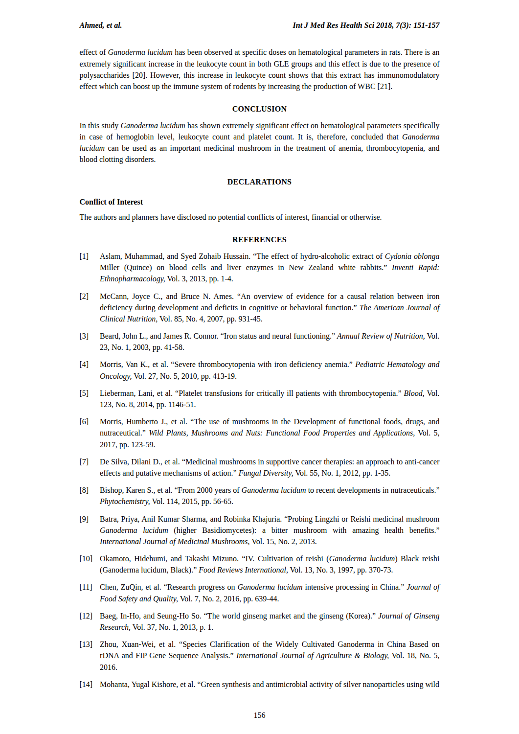Ahmed, et al. Int J Med Res Health Sci 2018, 7(3): 151-157
effect of Ganoderma lucidum has been observed at specific doses on hematological parameters in rats. There is an extremely significant increase in the leukocyte count in both GLE groups and this effect is due to the presence of polysaccharides [20]. However, this increase in leukocyte count shows that this extract has immunomodulatory effect which can boost up the immune system of rodents by increasing the production of WBC [21].
Conclusion
In this study Ganoderma lucidum has shown extremely significant effect on hematological parameters specifically in case of hemoglobin level, leukocyte count and platelet count. It is, therefore, concluded that Ganoderma lucidum can be used as an important medicinal mushroom in the treatment of anemia, thrombocytopenia, and blood clotting disorders.
Declarations
Conflict of Interest
The authors and planners have disclosed no potential conflicts of interest, financial or otherwise.
References
Aslam, Muhammad, and Syed Zohaib Hussain. “The effect of hydro-alcoholic extract of Cydonia oblonga Miller (Quince) on blood cells and liver enzymes in New Zealand white rabbits.” Inventi Rapid: Ethnopharmacology, Vol. 3, 2013, pp. 1-4.
McCann, Joyce C., and Bruce N. Ames. “An overview of evidence for a causal relation between iron deficiency during development and deficits in cognitive or behavioral function.” The American Journal of Clinical Nutrition, Vol. 85, No. 4, 2007, pp. 931-45.
Beard, John L., and James R. Connor. “Iron status and neural functioning.” Annual Review of Nutrition, Vol. 23, No. 1, 2003, pp. 41-58.
Morris, Van K., et al. “Severe thrombocytopenia with iron deficiency anemia.” Pediatric Hematology and Oncology, Vol. 27, No. 5, 2010, pp. 413-19.
Lieberman, Lani, et al. “Platelet transfusions for critically ill patients with thrombocytopenia.” Blood, Vol. 123, No. 8, 2014, pp. 1146-51.
Morris, Humberto J., et al. “The use of mushrooms in the Development of functional foods, drugs, and nutraceutical.” Wild Plants, Mushrooms and Nuts: Functional Food Properties and Applications, Vol. 5, 2017, pp. 123-59.
De Silva, Dilani D., et al. “Medicinal mushrooms in supportive cancer therapies: an approach to anti-cancer effects and putative mechanisms of action.” Fungal Diversity, Vol. 55, No. 1, 2012, pp. 1-35.
Bishop, Karen S., et al. “From 2000 years of Ganoderma lucidum to recent developments in nutraceuticals.” Phytochemistry, Vol. 114, 2015, pp. 56-65.
Batra, Priya, Anil Kumar Sharma, and Robinka Khajuria. “Probing Lingzhi or Reishi medicinal mushroom Ganoderma lucidum (higher Basidiomycetes): a bitter mushroom with amazing health benefits.” International Journal of Medicinal Mushrooms, Vol. 15, No. 2, 2013.
Okamoto, Hidehumi, and Takashi Mizuno. “IV. Cultivation of reishi (Ganoderma lucidum) Black reishi (Ganoderma lucidum, Black).” Food Reviews International, Vol. 13, No. 3, 1997, pp. 370-73.
Chen, ZuQin, et al. “Research progress on Ganoderma lucidum intensive processing in China.” Journal of Food Safety and Quality, Vol. 7, No. 2, 2016, pp. 639-44.
Baeg, In-Ho, and Seung-Ho So. “The world ginseng market and the ginseng (Korea).” Journal of Ginseng Research, Vol. 37, No. 1, 2013, p. 1.
Zhou, Xuan-Wei, et al. “Species Clarification of the Widely Cultivated Ganoderma in China Based on rDNA and FIP Gene Sequence Analysis.” International Journal of Agriculture & Biology, Vol. 18, No. 5, 2016.
Mohanta, Yugal Kishore, et al. “Green synthesis and antimicrobial activity of silver nanoparticles using wild
156